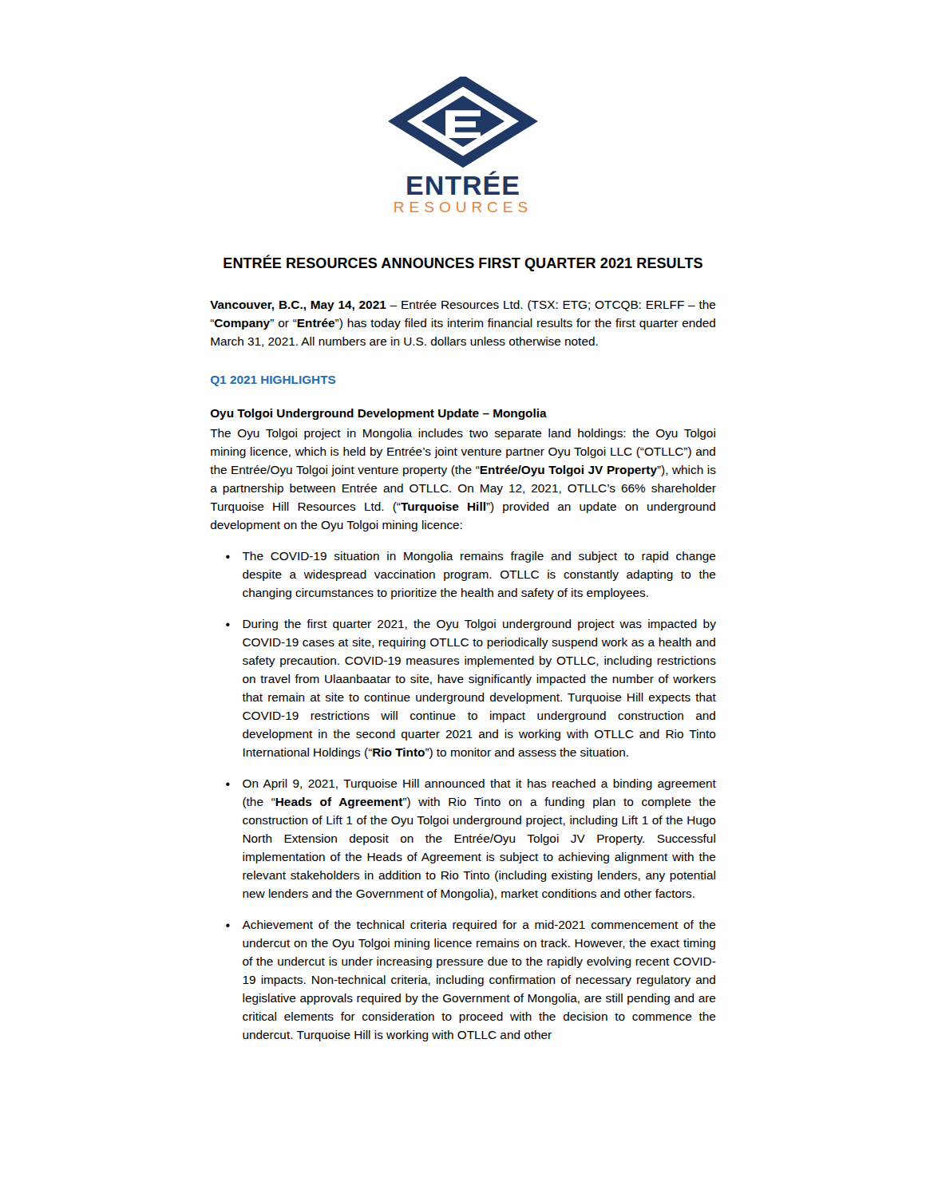ENTRÉE RESOURCES
ENTRÉE RESOURCES ANNOUNCES FIRST QUARTER 2021 RESULTS
Vancouver, B.C., May 14, 2021 – Entrée Resources Ltd. (TSX: ETG; OTCQB: ERLFF – the “Company” or “Entrée”) has today filed its interim financial results for the first quarter ended March 31, 2021. All numbers are in U.S. dollars unless otherwise noted.
Q1 2021 HIGHLIGHTS
Oyu Tolgoi Underground Development Update – Mongolia
The Oyu Tolgoi project in Mongolia includes two separate land holdings: the Oyu Tolgoi mining licence, which is held by Entrée’s joint venture partner Oyu Tolgoi LLC (“OTLLC”) and the Entrée/Oyu Tolgoi joint venture property (the “Entrée/Oyu Tolgoi JV Property”), which is a partnership between Entrée and OTLLC. On May 12, 2021, OTLLC’s 66% shareholder Turquoise Hill Resources Ltd. (“Turquoise Hill”) provided an update on underground development on the Oyu Tolgoi mining licence:
The COVID-19 situation in Mongolia remains fragile and subject to rapid change despite a widespread vaccination program. OTLLC is constantly adapting to the changing circumstances to prioritize the health and safety of its employees.
During the first quarter 2021, the Oyu Tolgoi underground project was impacted by COVID-19 cases at site, requiring OTLLC to periodically suspend work as a health and safety precaution. COVID-19 measures implemented by OTLLC, including restrictions on travel from Ulaanbaatar to site, have significantly impacted the number of workers that remain at site to continue underground development. Turquoise Hill expects that COVID-19 restrictions will continue to impact underground construction and development in the second quarter 2021 and is working with OTLLC and Rio Tinto International Holdings (“Rio Tinto”) to monitor and assess the situation.
On April 9, 2021, Turquoise Hill announced that it has reached a binding agreement (the “Heads of Agreement”) with Rio Tinto on a funding plan to complete the construction of Lift 1 of the Oyu Tolgoi underground project, including Lift 1 of the Hugo North Extension deposit on the Entrée/Oyu Tolgoi JV Property. Successful implementation of the Heads of Agreement is subject to achieving alignment with the relevant stakeholders in addition to Rio Tinto (including existing lenders, any potential new lenders and the Government of Mongolia), market conditions and other factors.
Achievement of the technical criteria required for a mid-2021 commencement of the undercut on the Oyu Tolgoi mining licence remains on track. However, the exact timing of the undercut is under increasing pressure due to the rapidly evolving recent COVID-19 impacts. Non-technical criteria, including confirmation of necessary regulatory and legislative approvals required by the Government of Mongolia, are still pending and are critical elements for consideration to proceed with the decision to commence the undercut. Turquoise Hill is working with OTLLC and other